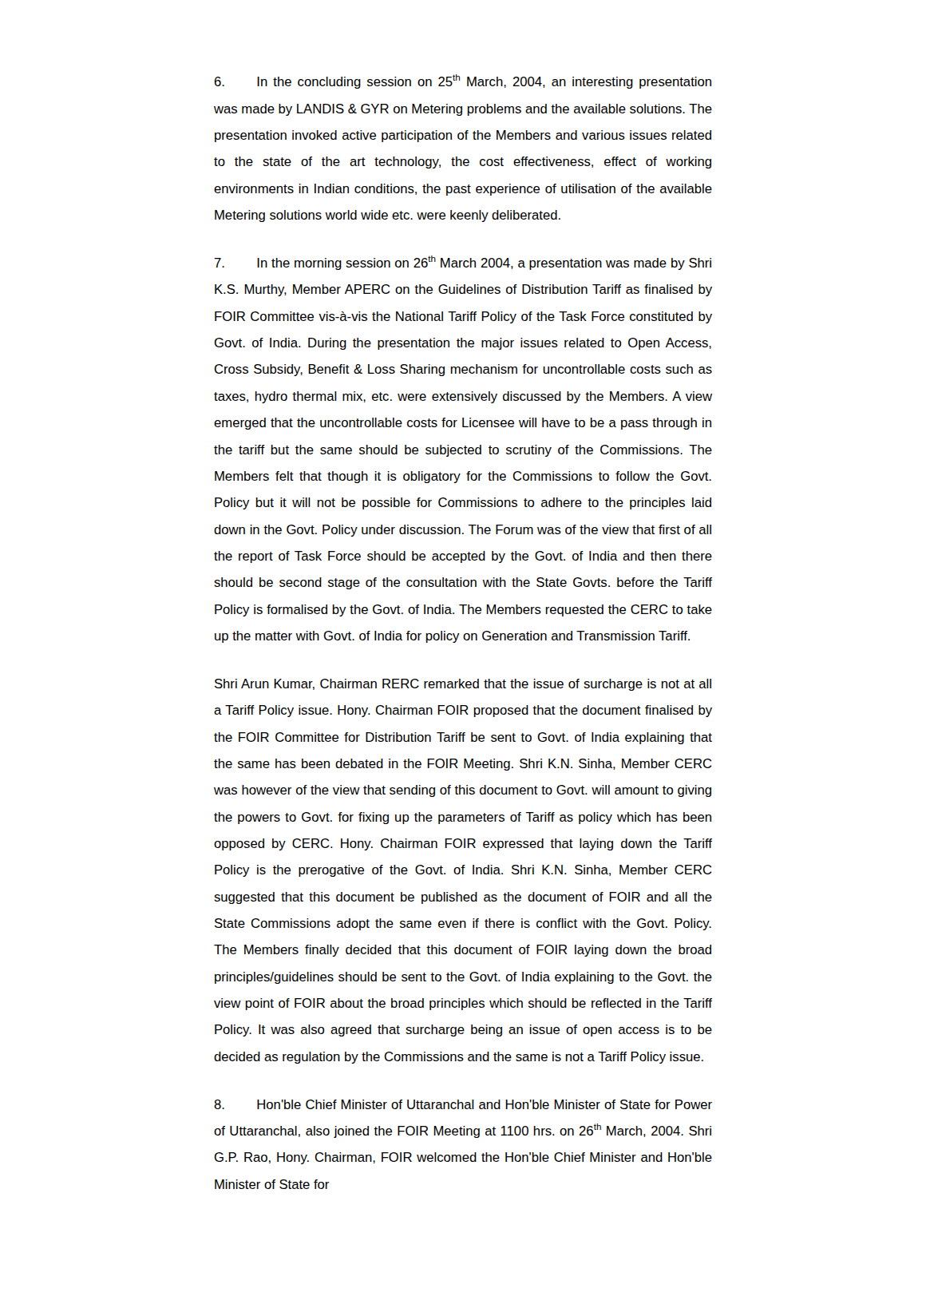6. In the concluding session on 25th March, 2004, an interesting presentation was made by LANDIS & GYR on Metering problems and the available solutions. The presentation invoked active participation of the Members and various issues related to the state of the art technology, the cost effectiveness, effect of working environments in Indian conditions, the past experience of utilisation of the available Metering solutions world wide etc. were keenly deliberated.
7. In the morning session on 26th March 2004, a presentation was made by Shri K.S. Murthy, Member APERC on the Guidelines of Distribution Tariff as finalised by FOIR Committee vis-à-vis the National Tariff Policy of the Task Force constituted by Govt. of India. During the presentation the major issues related to Open Access, Cross Subsidy, Benefit & Loss Sharing mechanism for uncontrollable costs such as taxes, hydro thermal mix, etc. were extensively discussed by the Members. A view emerged that the uncontrollable costs for Licensee will have to be a pass through in the tariff but the same should be subjected to scrutiny of the Commissions. The Members felt that though it is obligatory for the Commissions to follow the Govt. Policy but it will not be possible for Commissions to adhere to the principles laid down in the Govt. Policy under discussion. The Forum was of the view that first of all the report of Task Force should be accepted by the Govt. of India and then there should be second stage of the consultation with the State Govts. before the Tariff Policy is formalised by the Govt. of India. The Members requested the CERC to take up the matter with Govt. of India for policy on Generation and Transmission Tariff.
Shri Arun Kumar, Chairman RERC remarked that the issue of surcharge is not at all a Tariff Policy issue. Hony. Chairman FOIR proposed that the document finalised by the FOIR Committee for Distribution Tariff be sent to Govt. of India explaining that the same has been debated in the FOIR Meeting. Shri K.N. Sinha, Member CERC was however of the view that sending of this document to Govt. will amount to giving the powers to Govt. for fixing up the parameters of Tariff as policy which has been opposed by CERC. Hony. Chairman FOIR expressed that laying down the Tariff Policy is the prerogative of the Govt. of India. Shri K.N. Sinha, Member CERC suggested that this document be published as the document of FOIR and all the State Commissions adopt the same even if there is conflict with the Govt. Policy. The Members finally decided that this document of FOIR laying down the broad principles/guidelines should be sent to the Govt. of India explaining to the Govt. the view point of FOIR about the broad principles which should be reflected in the Tariff Policy. It was also agreed that surcharge being an issue of open access is to be decided as regulation by the Commissions and the same is not a Tariff Policy issue.
8. Hon'ble Chief Minister of Uttaranchal and Hon'ble Minister of State for Power of Uttaranchal, also joined the FOIR Meeting at 1100 hrs. on 26th March, 2004. Shri G.P. Rao, Hony. Chairman, FOIR welcomed the Hon'ble Chief Minister and Hon'ble Minister of State for